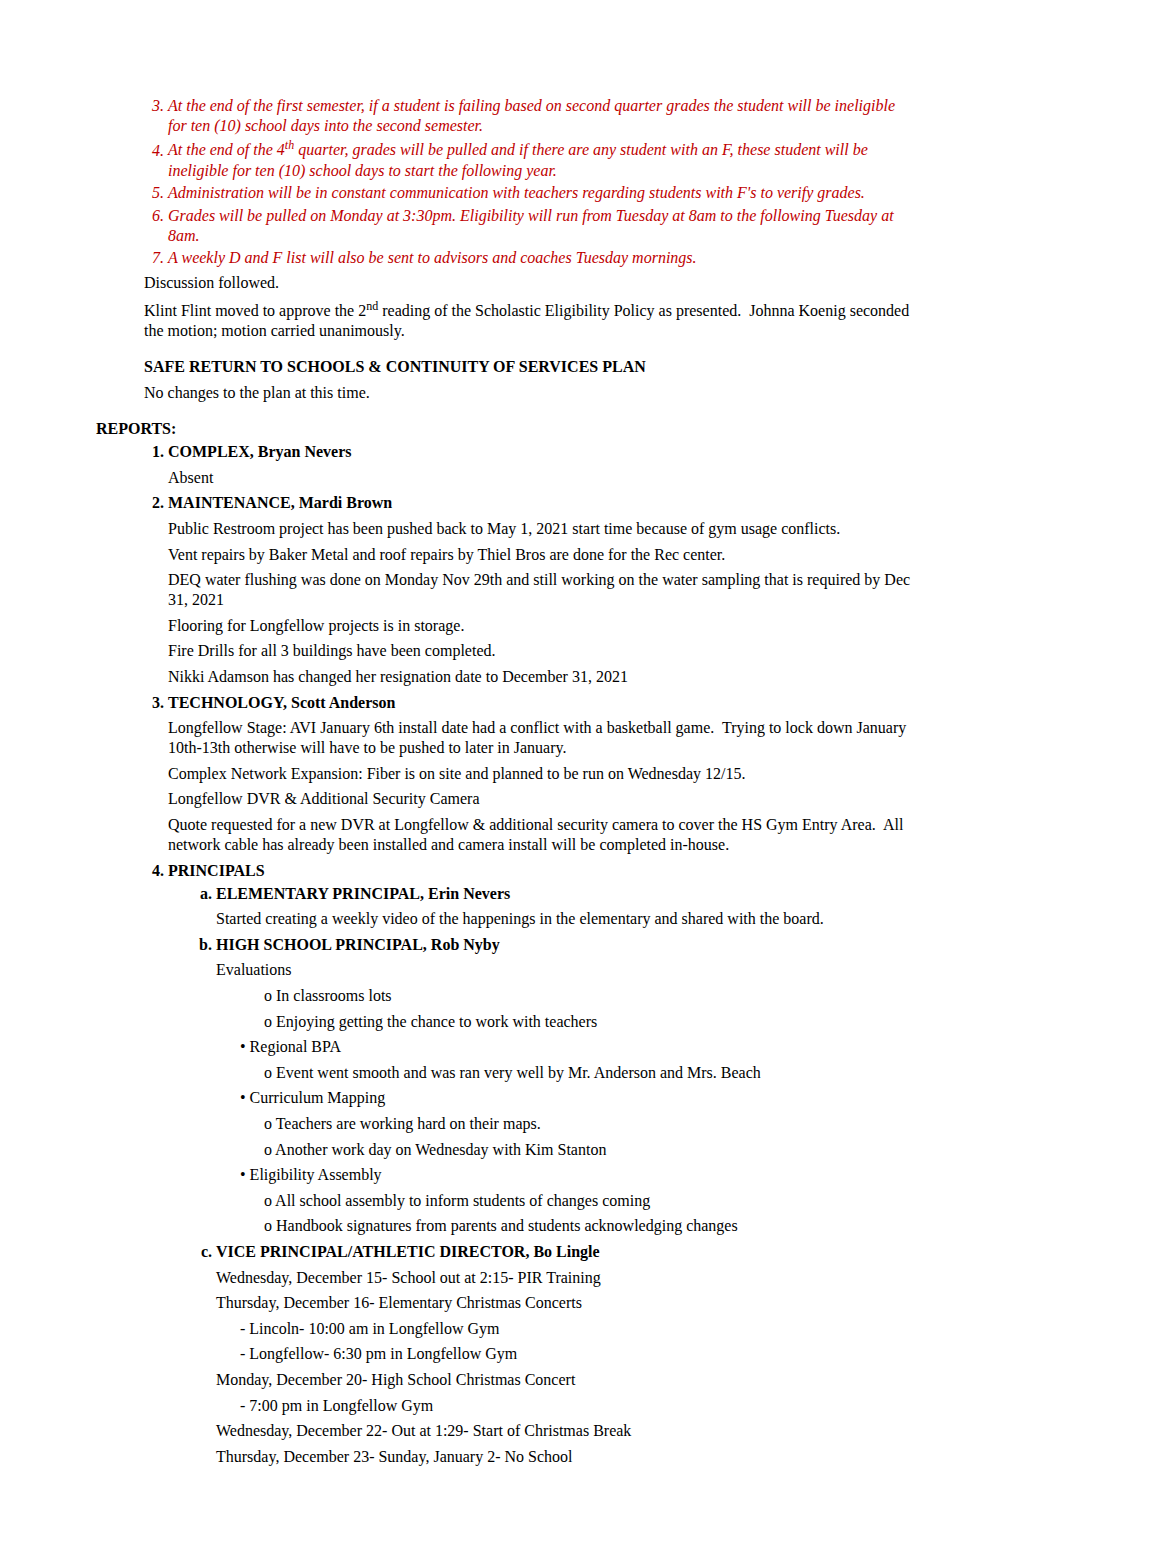At the end of the first semester, if a student is failing based on second quarter grades the student will be ineligible for ten (10) school days into the second semester.
At the end of the 4th quarter, grades will be pulled and if there are any student with an F, these student will be ineligible for ten (10) school days to start the following year.
Administration will be in constant communication with teachers regarding students with F's to verify grades.
Grades will be pulled on Monday at 3:30pm. Eligibility will run from Tuesday at 8am to the following Tuesday at 8am.
A weekly D and F list will also be sent to advisors and coaches Tuesday mornings.
Discussion followed.
Klint Flint moved to approve the 2nd reading of the Scholastic Eligibility Policy as presented. Johnna Koenig seconded the motion; motion carried unanimously.
Safe Return to Schools & Continuity of Services Plan
No changes to the plan at this time.
Reports:
COMPLEX, Bryan Nevers
Absent
MAINTENANCE, Mardi Brown
Public Restroom project has been pushed back to May 1, 2021 start time because of gym usage conflicts.
Vent repairs by Baker Metal and roof repairs by Thiel Bros are done for the Rec center.
DEQ water flushing was done on Monday Nov 29th and still working on the water sampling that is required by Dec 31, 2021
Flooring for Longfellow projects is in storage.
Fire Drills for all 3 buildings have been completed.
Nikki Adamson has changed her resignation date to December 31, 2021
TECHNOLOGY, Scott Anderson
Longfellow Stage: AVI January 6th install date had a conflict with a basketball game. Trying to lock down January 10th-13th otherwise will have to be pushed to later in January.
Complex Network Expansion: Fiber is on site and planned to be run on Wednesday 12/15.
Longfellow DVR & Additional Security Camera
Quote requested for a new DVR at Longfellow & additional security camera to cover the HS Gym Entry Area. All network cable has already been installed and camera install will be completed in-house.
PRINCIPALS
ELEMENTARY PRINCIPAL, Erin Nevers
Started creating a weekly video of the happenings in the elementary and shared with the board.
HIGH SCHOOL PRINCIPAL, Rob Nyby
Evaluations
o In classrooms lots
o Enjoying getting the chance to work with teachers
• Regional BPA
o Event went smooth and was ran very well by Mr. Anderson and Mrs. Beach
• Curriculum Mapping
o Teachers are working hard on their maps.
o Another work day on Wednesday with Kim Stanton
• Eligibility Assembly
o All school assembly to inform students of changes coming
o Handbook signatures from parents and students acknowledging changes
VICE PRINCIPAL/ATHLETIC DIRECTOR, Bo Lingle
Wednesday, December 15- School out at 2:15- PIR Training
Thursday, December 16- Elementary Christmas Concerts
- Lincoln- 10:00 am in Longfellow Gym
- Longfellow- 6:30 pm in Longfellow Gym
Monday, December 20- High School Christmas Concert
- 7:00 pm in Longfellow Gym
Wednesday, December 22- Out at 1:29- Start of Christmas Break
Thursday, December 23- Sunday, January 2- No School